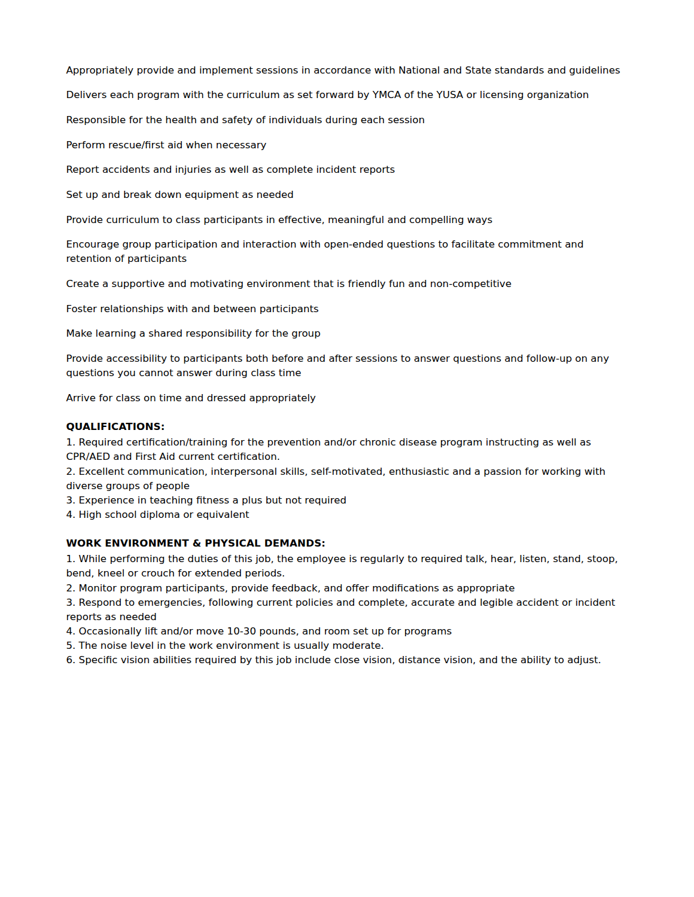Appropriately provide and implement sessions in accordance with National and State standards and guidelines
Delivers each program with the curriculum as set forward by YMCA of the YUSA or licensing organization
Responsible for the health and safety of individuals during each session
Perform rescue/first aid when necessary
Report accidents and injuries as well as complete incident reports
Set up and break down equipment as needed
Provide curriculum to class participants in effective, meaningful and compelling ways
Encourage group participation and interaction with open-ended questions to facilitate commitment and retention of participants
Create a supportive and motivating environment that is friendly fun and non-competitive
Foster relationships with and between participants
Make learning a shared responsibility for the group
Provide accessibility to participants both before and after sessions to answer questions and follow-up on any questions you cannot answer during class time
Arrive for class on time and dressed appropriately
QUALIFICATIONS:
1. Required certification/training for the prevention and/or chronic disease program instructing as well as CPR/AED and First Aid current certification.
2. Excellent communication, interpersonal skills, self-motivated, enthusiastic and a passion for working with diverse groups of people
3. Experience in teaching fitness a plus but not required
4. High school diploma or equivalent
WORK ENVIRONMENT & PHYSICAL DEMANDS:
1. While performing the duties of this job, the employee is regularly to required talk, hear, listen, stand, stoop, bend, kneel or crouch for extended periods.
2. Monitor program participants, provide feedback, and offer modifications as appropriate
3. Respond to emergencies, following current policies and complete, accurate and legible accident or incident reports as needed
4. Occasionally lift and/or move 10-30 pounds, and room set up for programs
5. The noise level in the work environment is usually moderate.
6. Specific vision abilities required by this job include close vision, distance vision, and the ability to adjust.